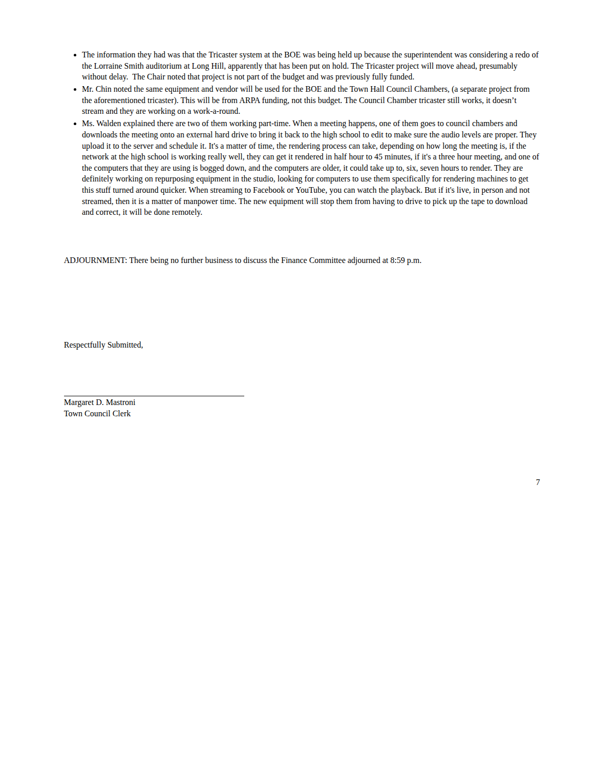The information they had was that the Tricaster system at the BOE was being held up because the superintendent was considering a redo of the Lorraine Smith auditorium at Long Hill, apparently that has been put on hold. The Tricaster project will move ahead, presumably without delay. The Chair noted that project is not part of the budget and was previously fully funded.
Mr. Chin noted the same equipment and vendor will be used for the BOE and the Town Hall Council Chambers, (a separate project from the aforementioned tricaster). This will be from ARPA funding, not this budget. The Council Chamber tricaster still works, it doesn’t stream and they are working on a work-a-round.
Ms. Walden explained there are two of them working part-time. When a meeting happens, one of them goes to council chambers and downloads the meeting onto an external hard drive to bring it back to the high school to edit to make sure the audio levels are proper. They upload it to the server and schedule it. It's a matter of time, the rendering process can take, depending on how long the meeting is, if the network at the high school is working really well, they can get it rendered in half hour to 45 minutes, if it's a three hour meeting, and one of the computers that they are using is bogged down, and the computers are older, it could take up to, six, seven hours to render. They are definitely working on repurposing equipment in the studio, looking for computers to use them specifically for rendering machines to get this stuff turned around quicker. When streaming to Facebook or YouTube, you can watch the playback. But if it's live, in person and not streamed, then it is a matter of manpower time. The new equipment will stop them from having to drive to pick up the tape to download and correct, it will be done remotely.
ADJOURNMENT: There being no further business to discuss the Finance Committee adjourned at 8:59 p.m.
Respectfully Submitted,
Margaret D. Mastroni
Town Council Clerk
7